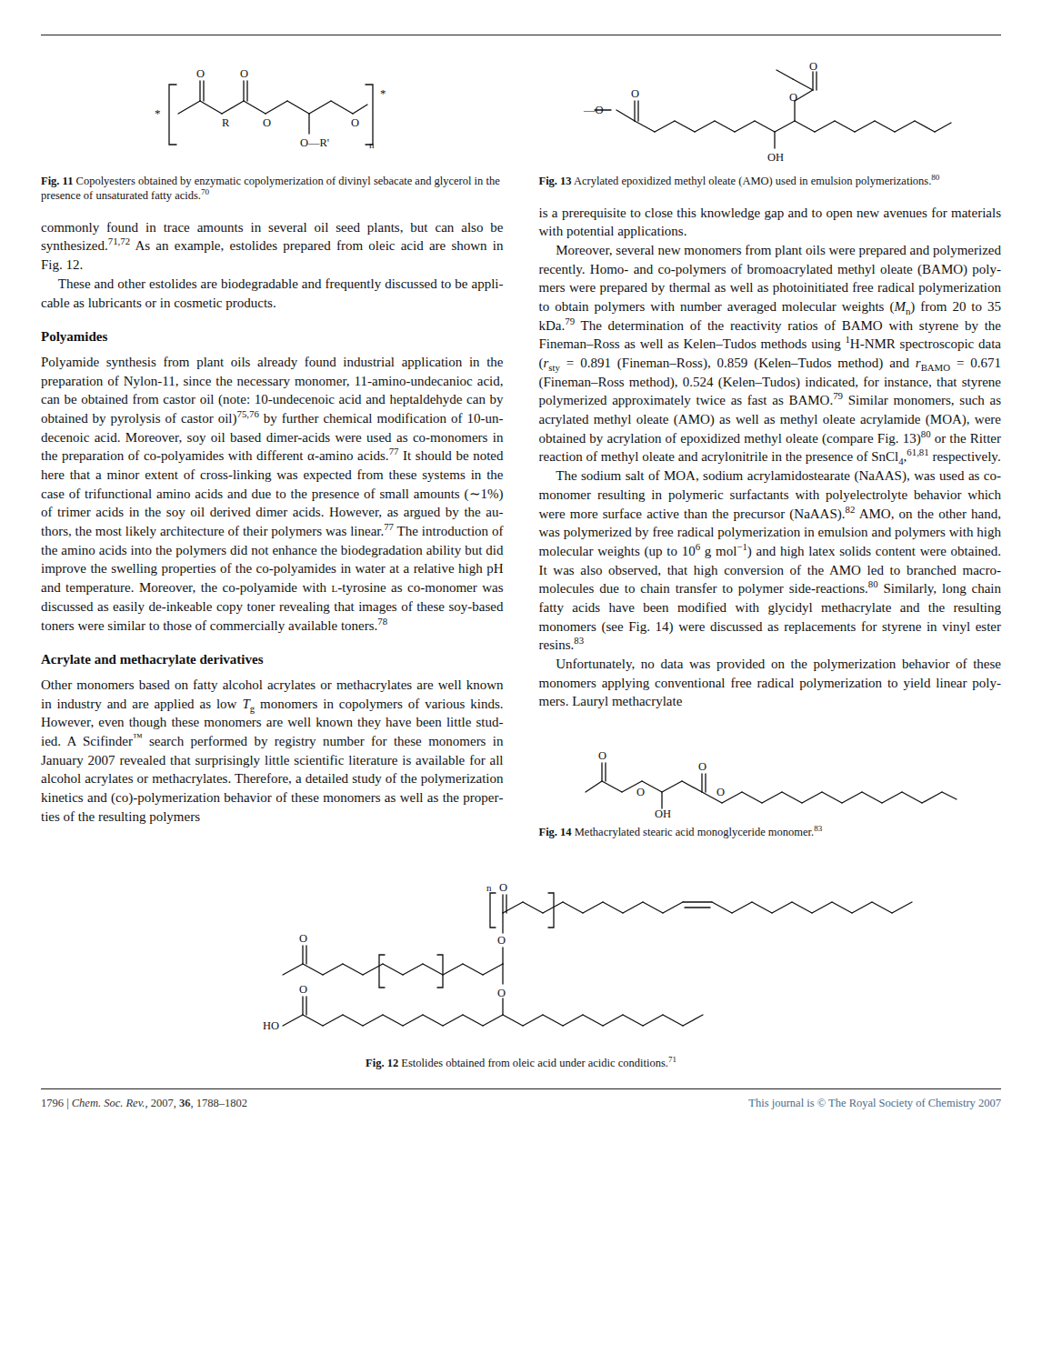* * O O R O O O—R' n
Fig. 11 Copolyesters obtained by enzymatic copolymerization of divinyl sebacate and glycerol in the presence of unsaturated fatty acids.70
commonly found in trace amounts in several oil seed plants, but can also be synthesized.71,72 As an example, estolides prepared from oleic acid are shown in Fig. 12.
These and other estolides are biodegradable and frequently discussed to be applicable as lubricants or in cosmetic products.
Polyamides
Polyamide synthesis from plant oils already found industrial application in the preparation of Nylon-11, since the necessary monomer, 11-amino-undecanioc acid, can be obtained from castor oil (note: 10-undecenoic acid and heptaldehyde can by obtained by pyrolysis of castor oil)75,76 by further chemical modification of 10-undecenoic acid. Moreover, soy oil based dimer-acids were used as co-monomers in the preparation of co-polyamides with different α-amino acids.77 It should be noted here that a minor extent of cross-linking was expected from these systems in the case of trifunctional amino acids and due to the presence of small amounts (∼1%) of trimer acids in the soy oil derived dimer acids. However, as argued by the authors, the most likely architecture of their polymers was linear.77 The introduction of the amino acids into the polymers did not enhance the biodegradation ability but did improve the swelling properties of the co-polyamides in water at a relative high pH and temperature. Moreover, the co-polyamide with l-tyrosine as co-monomer was discussed as easily de-inkeable copy toner revealing that images of these soy-based toners were similar to those of commercially available toners.78
Acrylate and methacrylate derivatives
Other monomers based on fatty alcohol acrylates or methacrylates are well known in industry and are applied as low Tg monomers in copolymers of various kinds. However, even though these monomers are well known they have been little studied. A Scifinder™ search performed by registry number for these monomers in January 2007 revealed that surprisingly little scientific literature is available for all alcohol acrylates or methacrylates. Therefore, a detailed study of the polymerization kinetics and (co)-polymerization behavior of these monomers as well as the properties of the resulting polymers
—O O O O OH
Fig. 13 Acrylated epoxidized methyl oleate (AMO) used in emulsion polymerizations.80
is a prerequisite to close this knowledge gap and to open new avenues for materials with potential applications.
Moreover, several new monomers from plant oils were prepared and polymerized recently. Homo- and co-polymers of bromoacrylated methyl oleate (BAMO) polymers were prepared by thermal as well as photoinitiated free radical polymerization to obtain polymers with number averaged molecular weights (Mn) from 20 to 35 kDa.79 The determination of the reactivity ratios of BAMO with styrene by the Fineman–Ross as well as Kelen–Tudos methods using 1H-NMR spectroscopic data (rsty = 0.891 (Fineman–Ross), 0.859 (Kelen–Tudos method) and rBAMO = 0.671 (Fineman–Ross method), 0.524 (Kelen–Tudos) indicated, for instance, that styrene polymerized approximately twice as fast as BAMO.79 Similar monomers, such as acrylated methyl oleate (AMO) as well as methyl oleate acrylamide (MOA), were obtained by acrylation of epoxidized methyl oleate (compare Fig. 13)80 or the Ritter reaction of methyl oleate and acrylonitrile in the presence of SnCl4,61,81 respectively.
The sodium salt of MOA, sodium acrylamidostearate (NaAAS), was used as co-monomer resulting in polymeric surfactants with polyelectrolyte behavior which were more surface active than the precursor (NaAAS).82 AMO, on the other hand, was polymerized by free radical polymerization in emulsion and polymers with high molecular weights (up to 106 g mol−1) and high latex solids content were obtained. It was also observed, that high conversion of the AMO led to branched macromolecules due to chain transfer to polymer side-reactions.80 Similarly, long chain fatty acids have been modified with glycidyl methacrylate and the resulting monomers (see Fig. 14) were discussed as replacements for styrene in vinyl ester resins.83
Unfortunately, no data was provided on the polymerization behavior of these monomers applying conventional free radical polymerization to yield linear polymers. Lauryl methacrylate
O O O OH O
Fig. 14 Methacrylated stearic acid monoglyceride monomer.83
O O O O O HO n
Fig. 12 Estolides obtained from oleic acid under acidic conditions.71
1796 | Chem. Soc. Rev., 2007, 36, 1788–1802
This journal is © The Royal Society of Chemistry 2007